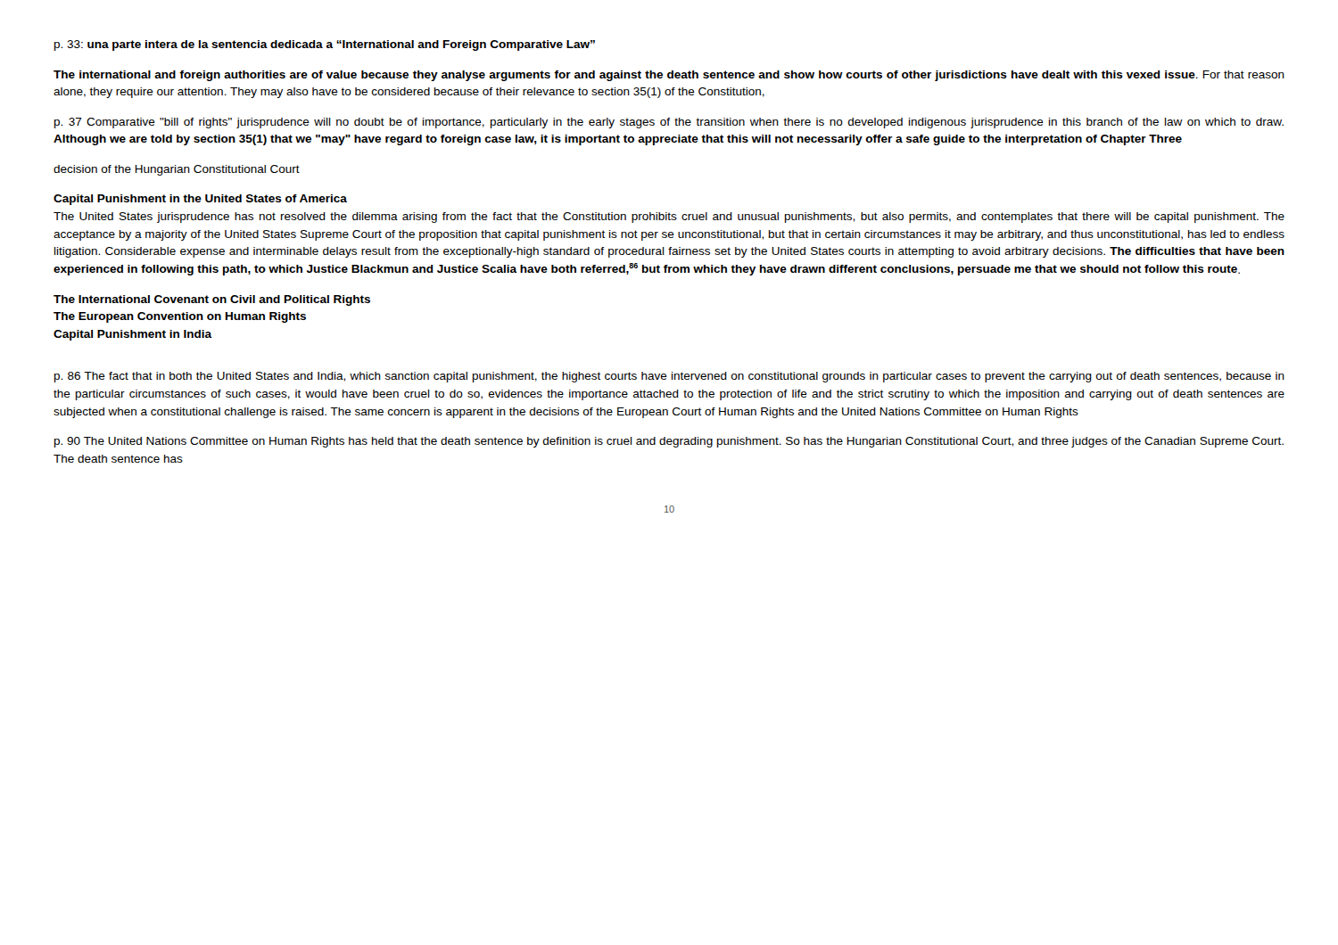p. 33: una parte intera de la sentencia dedicada a “International and Foreign Comparative Law”
The international and foreign authorities are of value because they analyse arguments for and against the death sentence and show how courts of other jurisdictions have dealt with this vexed issue. For that reason alone, they require our attention. They may also have to be considered because of their relevance to section 35(1) of the Constitution,
p. 37 Comparative "bill of rights" jurisprudence will no doubt be of importance, particularly in the early stages of the transition when there is no developed indigenous jurisprudence in this branch of the law on which to draw. Although we are told by section 35(1) that we "may" have regard to foreign case law, it is important to appreciate that this will not necessarily offer a safe guide to the interpretation of Chapter Three
decision of the Hungarian Constitutional Court
Capital Punishment in the United States of America
The United States jurisprudence has not resolved the dilemma arising from the fact that the Constitution prohibits cruel and unusual punishments, but also permits, and contemplates that there will be capital punishment. The acceptance by a majority of the United States Supreme Court of the proposition that capital punishment is not per se unconstitutional, but that in certain circumstances it may be arbitrary, and thus unconstitutional, has led to endless litigation. Considerable expense and interminable delays result from the exceptionally-high standard of procedural fairness set by the United States courts in attempting to avoid arbitrary decisions. The difficulties that have been experienced in following this path, to which Justice Blackmun and Justice Scalia have both referred,86 but from which they have drawn different conclusions, persuade me that we should not follow this route.
The International Covenant on Civil and Political Rights
The European Convention on Human Rights
Capital Punishment in India
p. 86 The fact that in both the United States and India, which sanction capital punishment, the highest courts have intervened on constitutional grounds in particular cases to prevent the carrying out of death sentences, because in the particular circumstances of such cases, it would have been cruel to do so, evidences the importance attached to the protection of life and the strict scrutiny to which the imposition and carrying out of death sentences are subjected when a constitutional challenge is raised. The same concern is apparent in the decisions of the European Court of Human Rights and the United Nations Committee on Human Rights
p. 90 The United Nations Committee on Human Rights has held that the death sentence by definition is cruel and degrading punishment. So has the Hungarian Constitutional Court, and three judges of the Canadian Supreme Court. The death sentence has
10